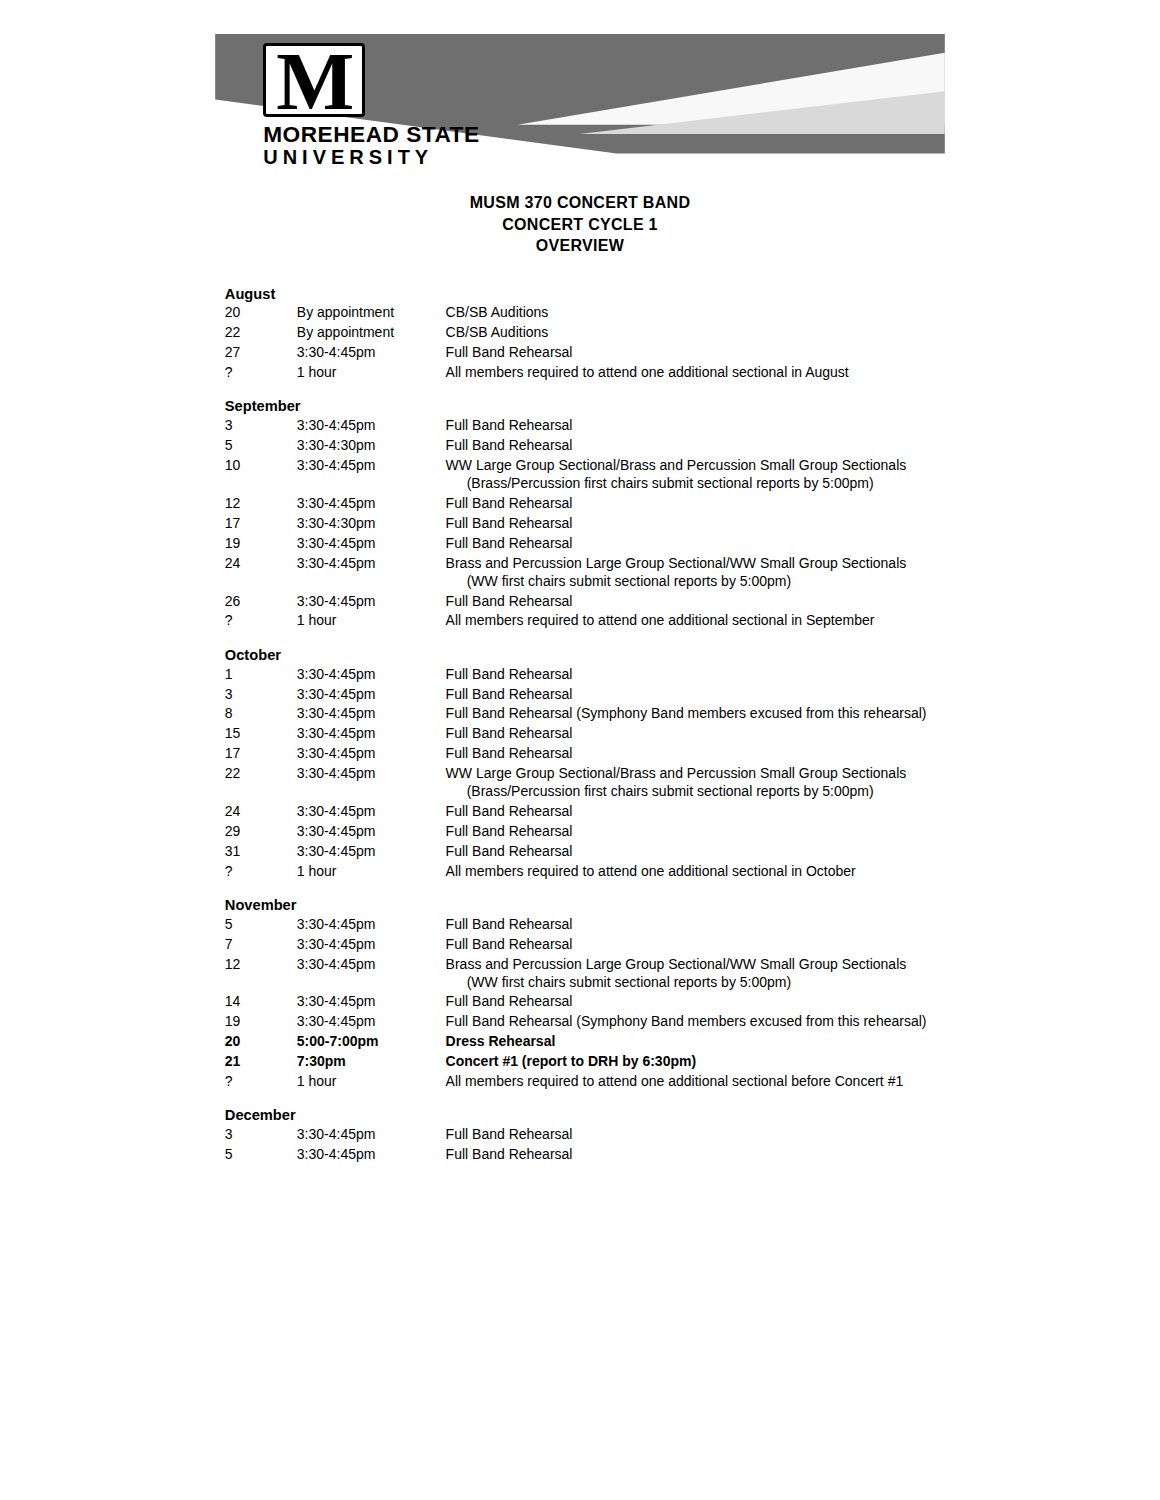M
MOREHEAD STATE
UNIVERSITY
MUSM 370 CONCERT BAND
CONCERT CYCLE 1
OVERVIEW
August
| 20 | By appointment | CB/SB Auditions |
| 22 | By appointment | CB/SB Auditions |
| 27 | 3:30-4:45pm | Full Band Rehearsal |
| ? | 1 hour | All members required to attend one additional sectional in August |
September
| 3 | 3:30-4:45pm | Full Band Rehearsal |
| 5 | 3:30-4:30pm | Full Band Rehearsal |
| 10 | 3:30-4:45pm | WW Large Group Sectional/Brass and Percussion Small Group Sectionals (Brass/Percussion first chairs submit sectional reports by 5:00pm) |
| 12 | 3:30-4:45pm | Full Band Rehearsal |
| 17 | 3:30-4:30pm | Full Band Rehearsal |
| 19 | 3:30-4:45pm | Full Band Rehearsal |
| 24 | 3:30-4:45pm | Brass and Percussion Large Group Sectional/WW Small Group Sectionals (WW first chairs submit sectional reports by 5:00pm) |
| 26 | 3:30-4:45pm | Full Band Rehearsal |
| ? | 1 hour | All members required to attend one additional sectional in September |
October
| 1 | 3:30-4:45pm | Full Band Rehearsal |
| 3 | 3:30-4:45pm | Full Band Rehearsal |
| 8 | 3:30-4:45pm | Full Band Rehearsal (Symphony Band members excused from this rehearsal) |
| 15 | 3:30-4:45pm | Full Band Rehearsal |
| 17 | 3:30-4:45pm | Full Band Rehearsal |
| 22 | 3:30-4:45pm | WW Large Group Sectional/Brass and Percussion Small Group Sectionals (Brass/Percussion first chairs submit sectional reports by 5:00pm) |
| 24 | 3:30-4:45pm | Full Band Rehearsal |
| 29 | 3:30-4:45pm | Full Band Rehearsal |
| 31 | 3:30-4:45pm | Full Band Rehearsal |
| ? | 1 hour | All members required to attend one additional sectional in October |
November
| 5 | 3:30-4:45pm | Full Band Rehearsal |
| 7 | 3:30-4:45pm | Full Band Rehearsal |
| 12 | 3:30-4:45pm | Brass and Percussion Large Group Sectional/WW Small Group Sectionals (WW first chairs submit sectional reports by 5:00pm) |
| 14 | 3:30-4:45pm | Full Band Rehearsal |
| 19 | 3:30-4:45pm | Full Band Rehearsal (Symphony Band members excused from this rehearsal) |
| 20 | 5:00-7:00pm | Dress Rehearsal |
| 21 | 7:30pm | Concert #1 (report to DRH by 6:30pm) |
| ? | 1 hour | All members required to attend one additional sectional before Concert #1 |
December
| 3 | 3:30-4:45pm | Full Band Rehearsal |
| 5 | 3:30-4:45pm | Full Band Rehearsal |